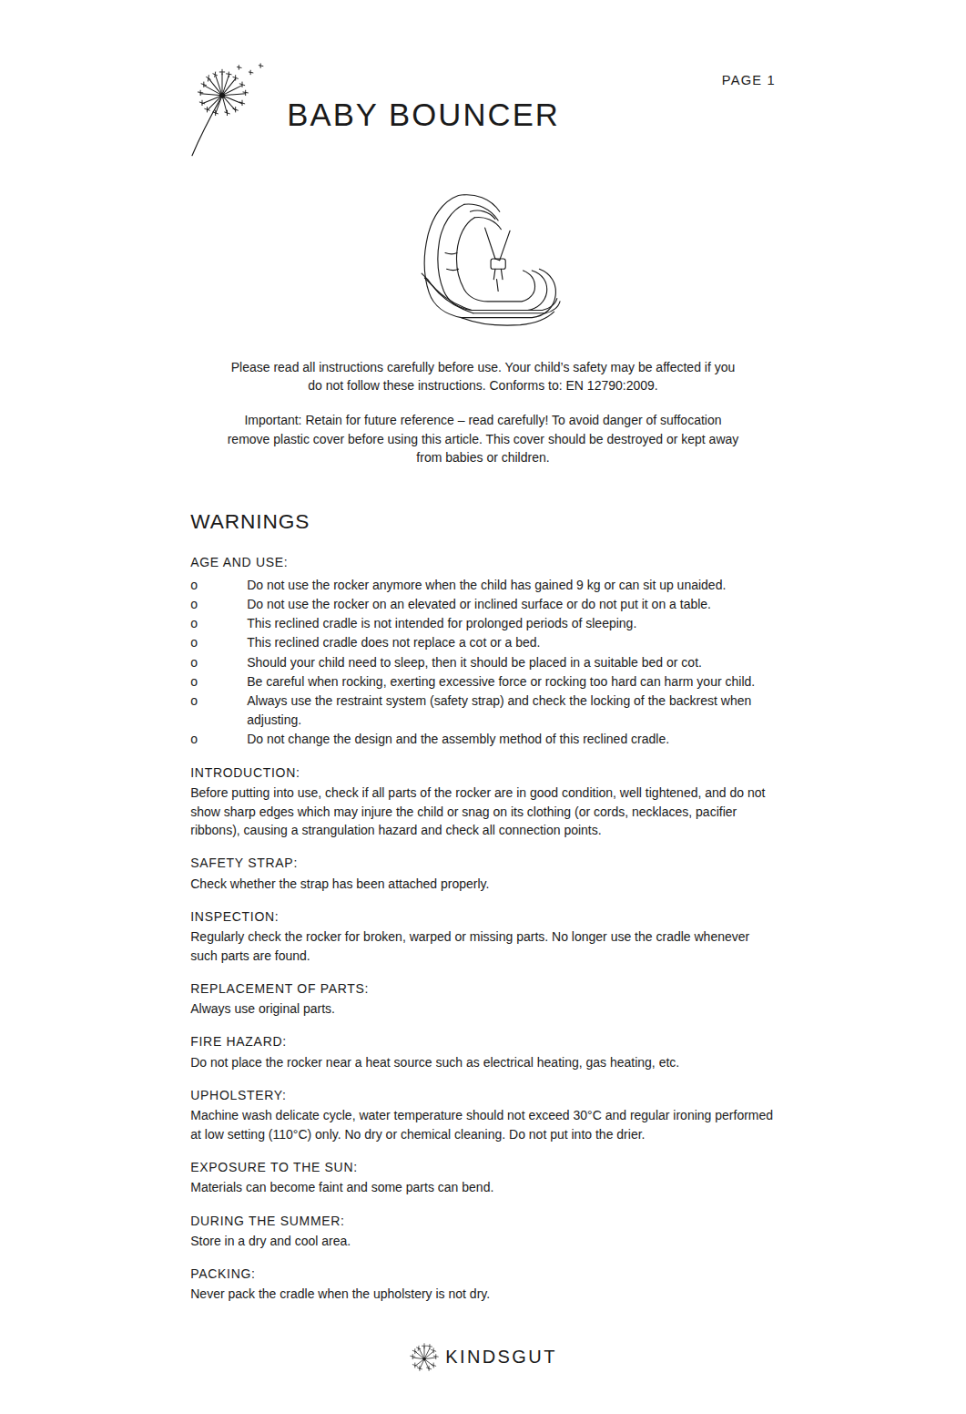BABY BOUNCER
PAGE 1
Please read all instructions carefully before use. Your child’s safety may be affected if you do not follow these instructions. Conforms to: EN 12790:2009.
Important: Retain for future reference – read carefully! To avoid danger of suffocation remove plastic cover before using this article. This cover should be destroyed or kept away from babies or children.
WARNINGS
Age and use:
oDo not use the rocker anymore when the child has gained 9 kg or can sit up unaided.
oDo not use the rocker on an elevated or inclined surface or do not put it on a table.
oThis reclined cradle is not intended for prolonged periods of sleeping.
oThis reclined cradle does not replace a cot or a bed.
oShould your child need to sleep, then it should be placed in a suitable bed or cot.
oBe careful when rocking, exerting excessive force or rocking too hard can harm your child.
oAlways use the restraint system (safety strap) and check the locking of the backrest when adjusting.
oDo not change the design and the assembly method of this reclined cradle.
Introduction:
Before putting into use, check if all parts of the rocker are in good condition, well tightened, and do not show sharp edges which may injure the child or snag on its clothing (or cords, necklaces, pacifier ribbons), causing a strangulation hazard and check all connection points.
Safety strap:
Check whether the strap has been attached properly.
Inspection:
Regularly check the rocker for broken, warped or missing parts. No longer use the cradle whenever such parts are found.
Replacement of parts:
Always use original parts.
Fire hazard:
Do not place the rocker near a heat source such as electrical heating, gas heating, etc.
Upholstery:
Machine wash delicate cycle, water temperature should not exceed 30°C and regular ironing performed at low setting (110°C) only. No dry or chemical cleaning. Do not put into the drier.
Exposure to the sun:
Materials can become faint and some parts can bend.
During the summer:
Store in a dry and cool area.
Packing:
Never pack the cradle when the upholstery is not dry.
KINDSGUT